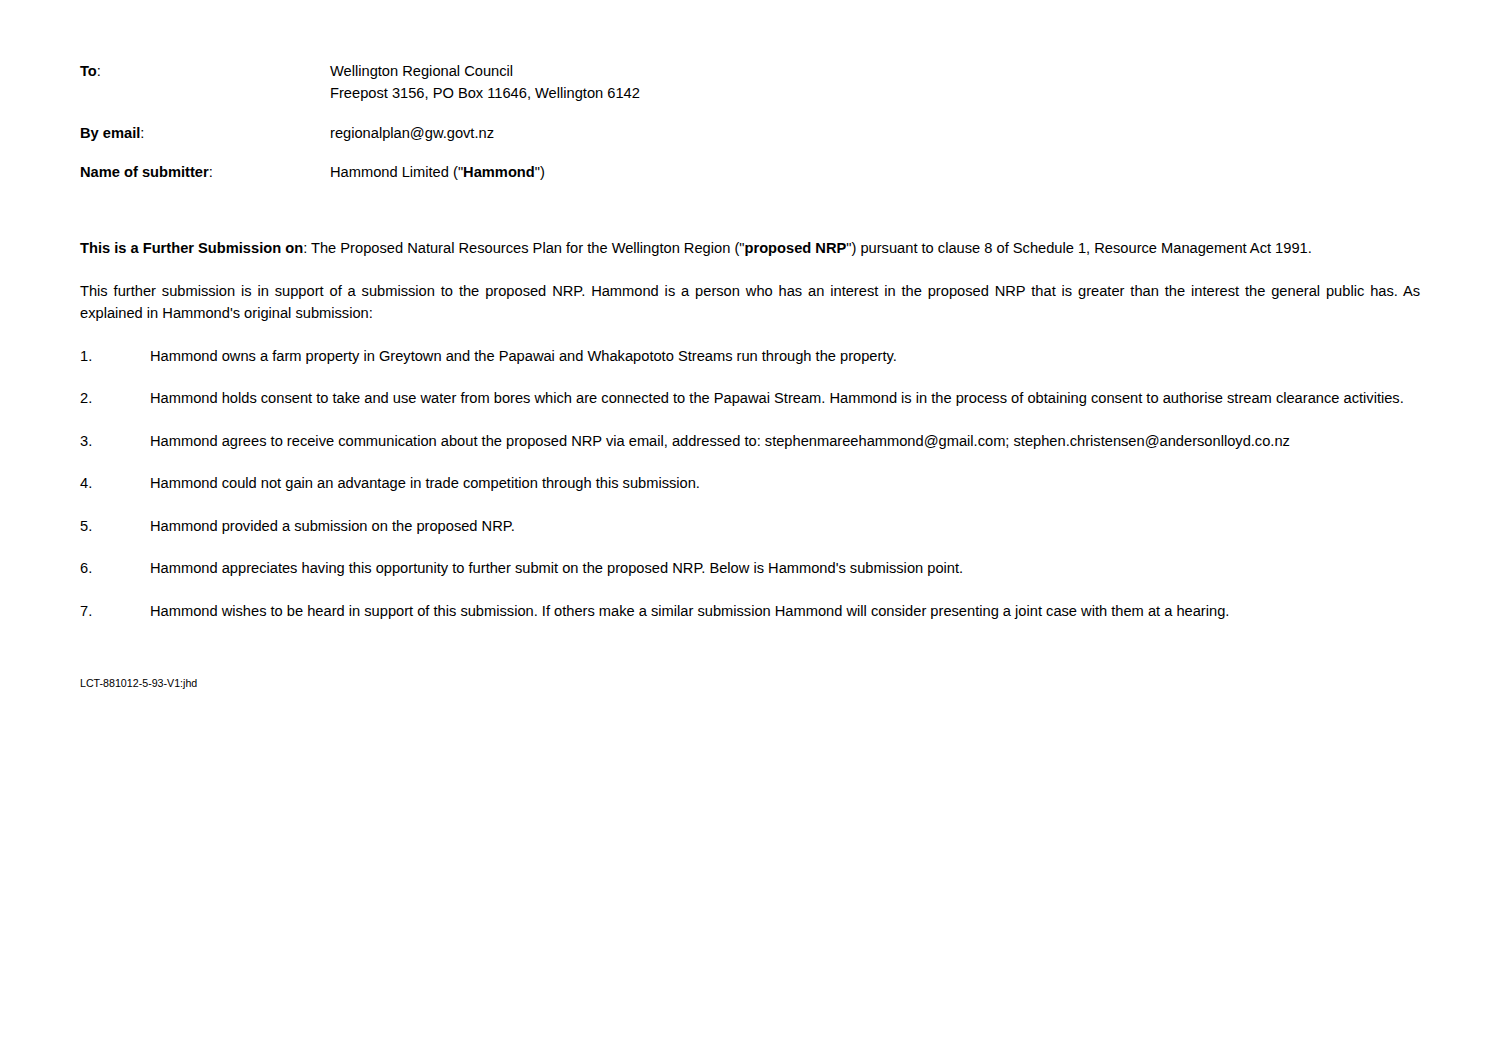| To : | Wellington Regional Council Freepost 3156, PO Box 11646, Wellington 6142 |
| By email : | regionalplan@gw.govt.nz |
| Name of submitter : | Hammond Limited (" Hammond ") |
This is a Further Submission on: The Proposed Natural Resources Plan for the Wellington Region ("proposed NRP") pursuant to clause 8 of Schedule 1, Resource Management Act 1991.
This further submission is in support of a submission to the proposed NRP. Hammond is a person who has an interest in the proposed NRP that is greater than the interest the general public has. As explained in Hammond's original submission:
Hammond owns a farm property in Greytown and the Papawai and Whakapototo Streams run through the property.
Hammond holds consent to take and use water from bores which are connected to the Papawai Stream. Hammond is in the process of obtaining consent to authorise stream clearance activities.
Hammond agrees to receive communication about the proposed NRP via email, addressed to: stephenmareehammond@gmail.com; stephen.christensen@andersonlloyd.co.nz
Hammond could not gain an advantage in trade competition through this submission.
Hammond provided a submission on the proposed NRP.
Hammond appreciates having this opportunity to further submit on the proposed NRP. Below is Hammond's submission point.
Hammond wishes to be heard in support of this submission. If others make a similar submission Hammond will consider presenting a joint case with them at a hearing.
LCT-881012-5-93-V1:jhd